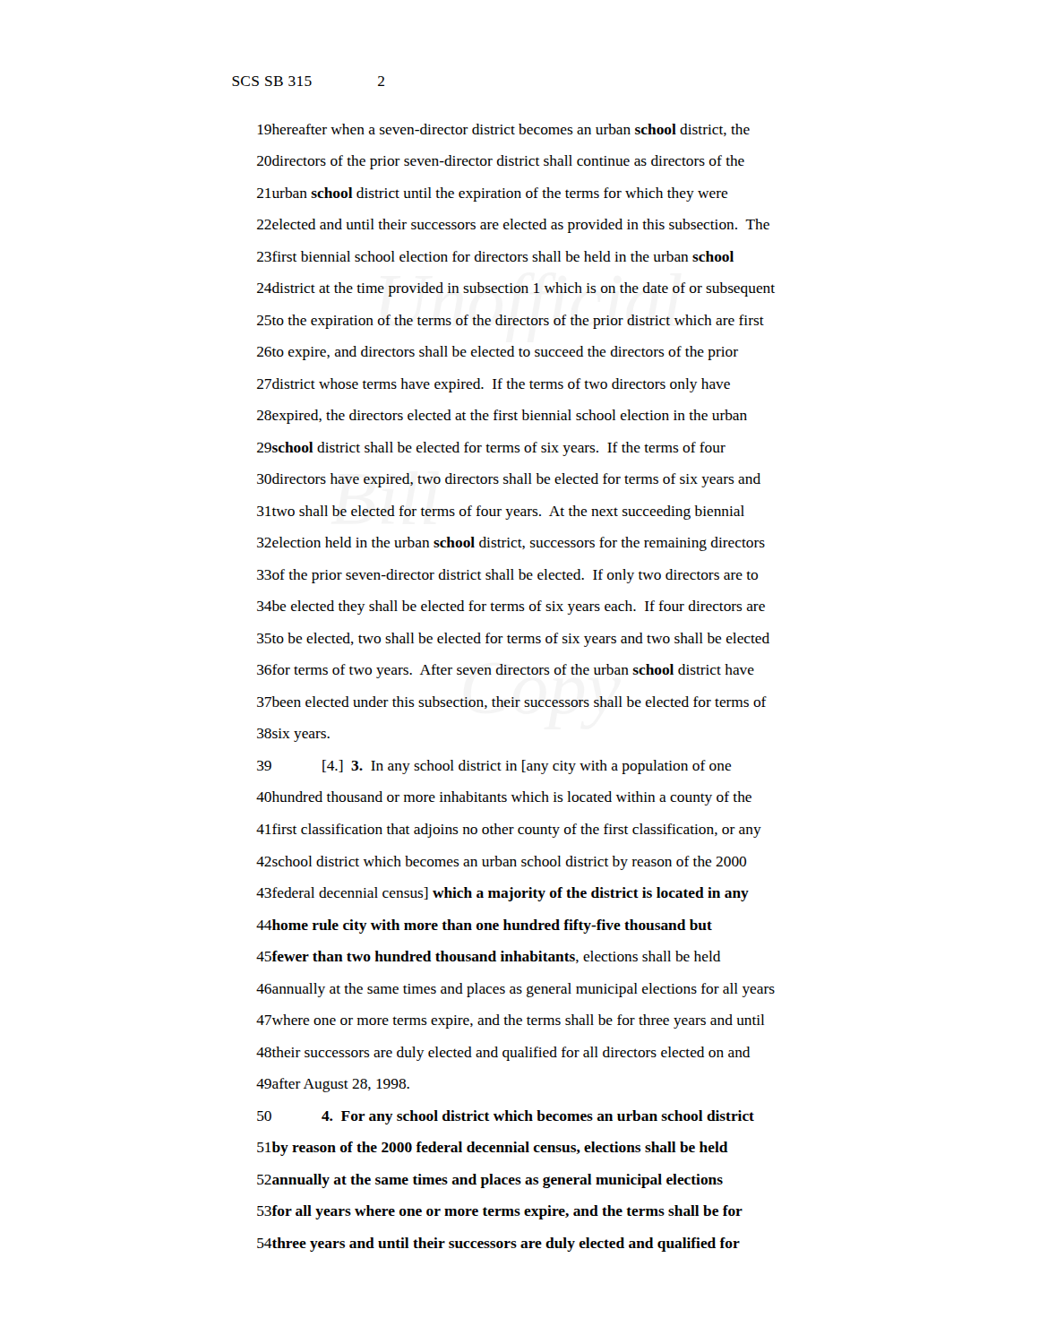Unofficial Bill Copy
SCS SB 315 2
| 19 | hereafter when a seven-director district becomes an urban school district, the |
| 20 | directors of the prior seven-director district shall continue as directors of the |
| 21 | urban school district until the expiration of the terms for which they were |
| 22 | elected and until their successors are elected as provided in this subsection. The |
| 23 | first biennial school election for directors shall be held in the urban school |
| 24 | district at the time provided in subsection 1 which is on the date of or subsequent |
| 25 | to the expiration of the terms of the directors of the prior district which are first |
| 26 | to expire, and directors shall be elected to succeed the directors of the prior |
| 27 | district whose terms have expired. If the terms of two directors only have |
| 28 | expired, the directors elected at the first biennial school election in the urban |
| 29 | school district shall be elected for terms of six years. If the terms of four |
| 30 | directors have expired, two directors shall be elected for terms of six years and |
| 31 | two shall be elected for terms of four years. At the next succeeding biennial |
| 32 | election held in the urban school district, successors for the remaining directors |
| 33 | of the prior seven-director district shall be elected. If only two directors are to |
| 34 | be elected they shall be elected for terms of six years each. If four directors are |
| 35 | to be elected, two shall be elected for terms of six years and two shall be elected |
| 36 | for terms of two years. After seven directors of the urban school district have |
| 37 | been elected under this subsection, their successors shall be elected for terms of |
| 38 | six years. |
| 39 | [4.] 3. In any school district in [any city with a population of one |
| 40 | hundred thousand or more inhabitants which is located within a county of the |
| 41 | first classification that adjoins no other county of the first classification, or any |
| 42 | school district which becomes an urban school district by reason of the 2000 |
| 43 | federal decennial census] which a majority of the district is located in any |
| 44 | home rule city with more than one hundred fifty-five thousand but |
| 45 | fewer than two hundred thousand inhabitants , elections shall be held |
| 46 | annually at the same times and places as general municipal elections for all years |
| 47 | where one or more terms expire, and the terms shall be for three years and until |
| 48 | their successors are duly elected and qualified for all directors elected on and |
| 49 | after August 28, 1998. |
| 50 | 4. For any school district which becomes an urban school district |
| 51 | by reason of the 2000 federal decennial census, elections shall be held |
| 52 | annually at the same times and places as general municipal elections |
| 53 | for all years where one or more terms expire, and the terms shall be for |
| 54 | three years and until their successors are duly elected and qualified for |